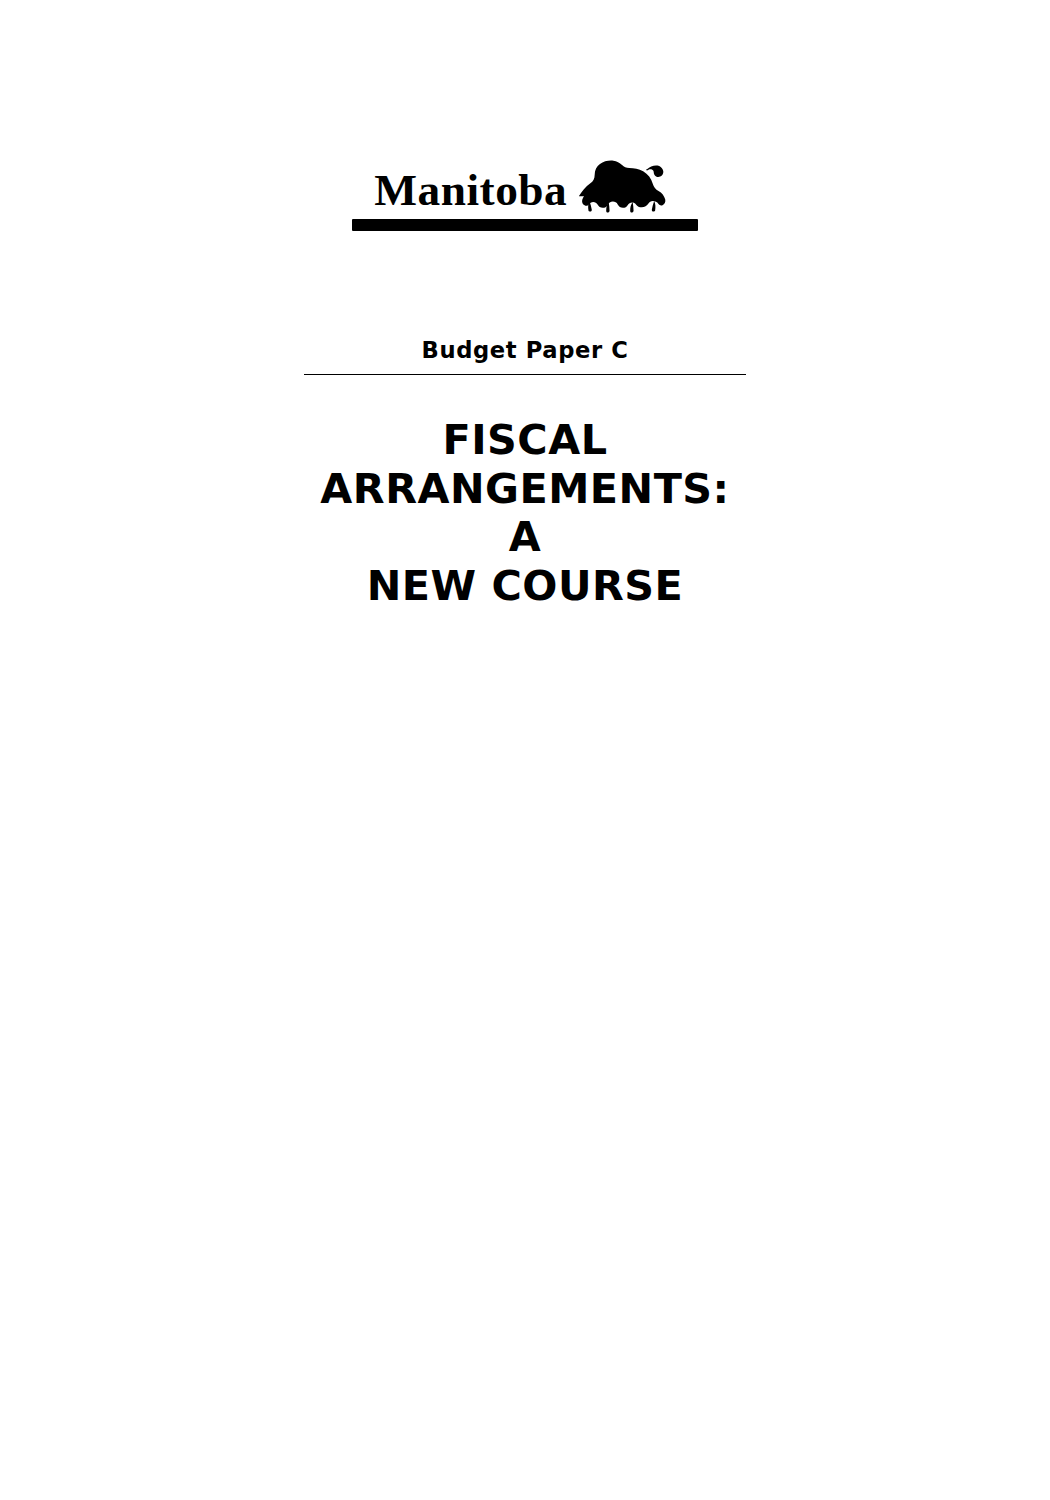Manitoba
Budget Paper C
FISCAL ARRANGEMENTS: A NEW COURSE